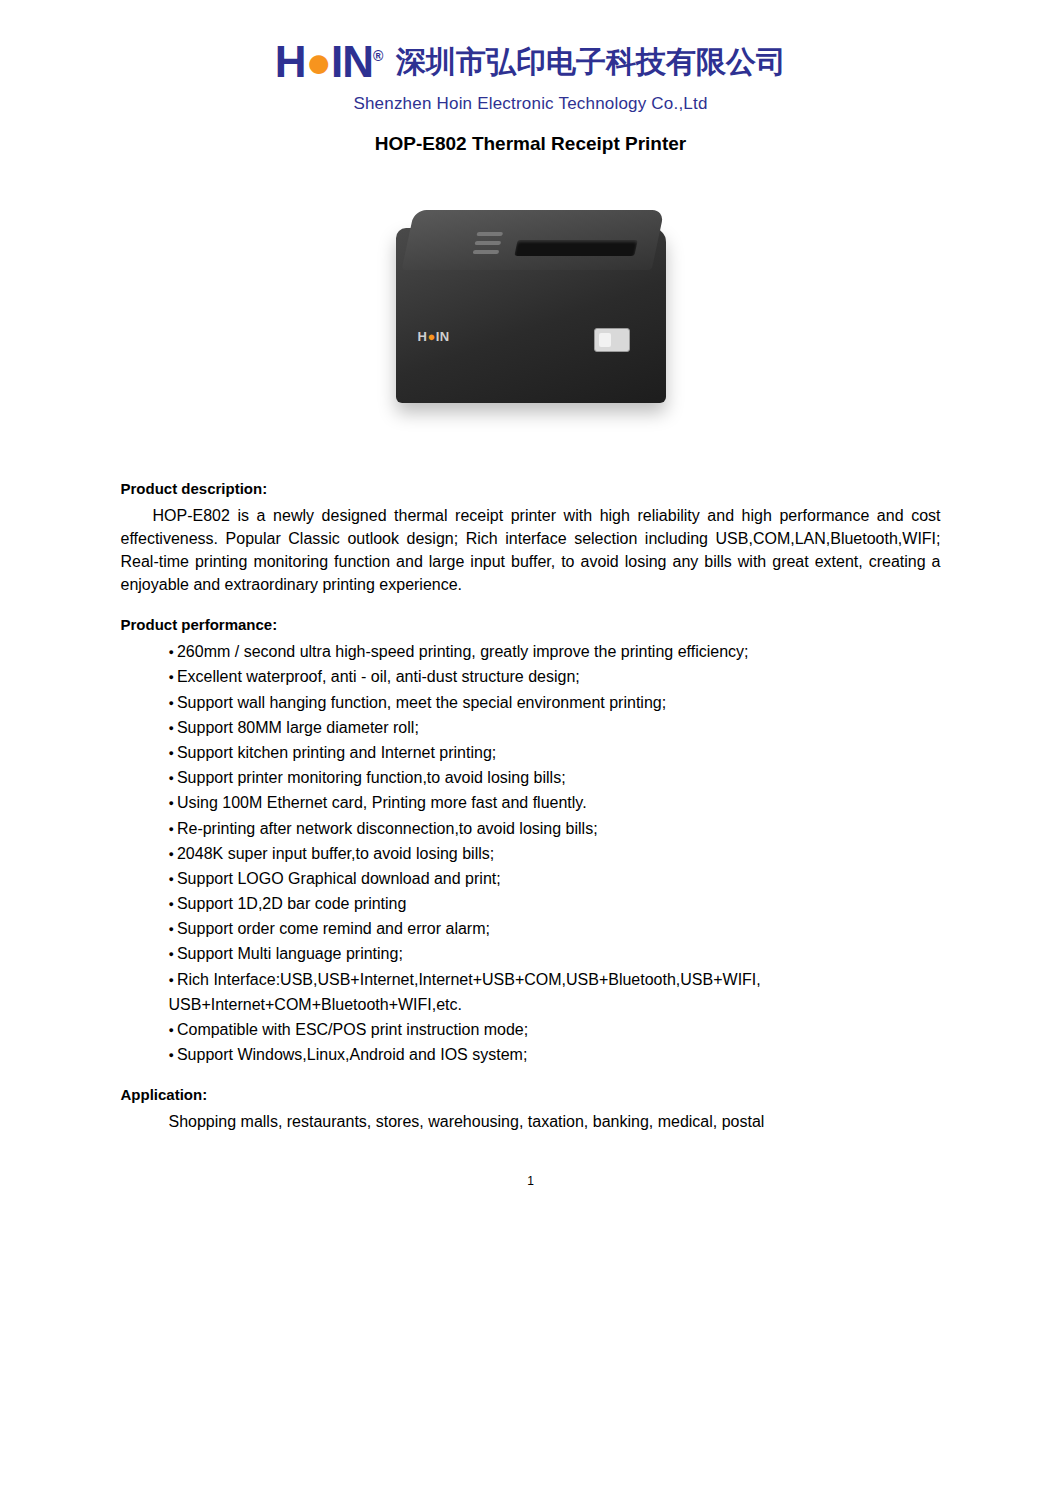H●IN®
深圳市弘印电子科技有限公司
Shenzhen Hoin Electronic Technology Co.,Ltd
HOP-E802 Thermal Receipt Printer
H●IN
Product description:
HOP-E802 is a newly designed thermal receipt printer with high reliability and high performance and cost effectiveness. Popular Classic outlook design; Rich interface selection including USB,COM,LAN,Bluetooth,WIFI; Real-time printing monitoring function and large input buffer, to avoid losing any bills with great extent, creating a enjoyable and extraordinary printing experience.
Product performance:
260mm / second ultra high-speed printing, greatly improve the printing efficiency;
Excellent waterproof, anti - oil, anti-dust structure design;
Support wall hanging function, meet the special environment printing;
Support 80MM large diameter roll;
Support kitchen printing and Internet printing;
Support printer monitoring function,to avoid losing bills;
Using 100M Ethernet card, Printing more fast and fluently.
Re-printing after network disconnection,to avoid losing bills;
2048K super input buffer,to avoid losing bills;
Support LOGO Graphical download and print;
Support 1D,2D bar code printing
Support order come remind and error alarm;
Support Multi language printing;
Rich Interface:USB,USB+Internet,Internet+USB+COM,USB+Bluetooth,USB+WIFI,
USB+Internet+COM+Bluetooth+WIFI,etc.
Compatible with ESC/POS print instruction mode;
Support Windows,Linux,Android and IOS system;
Application:
Shopping malls, restaurants, stores, warehousing, taxation, banking, medical, postal
1